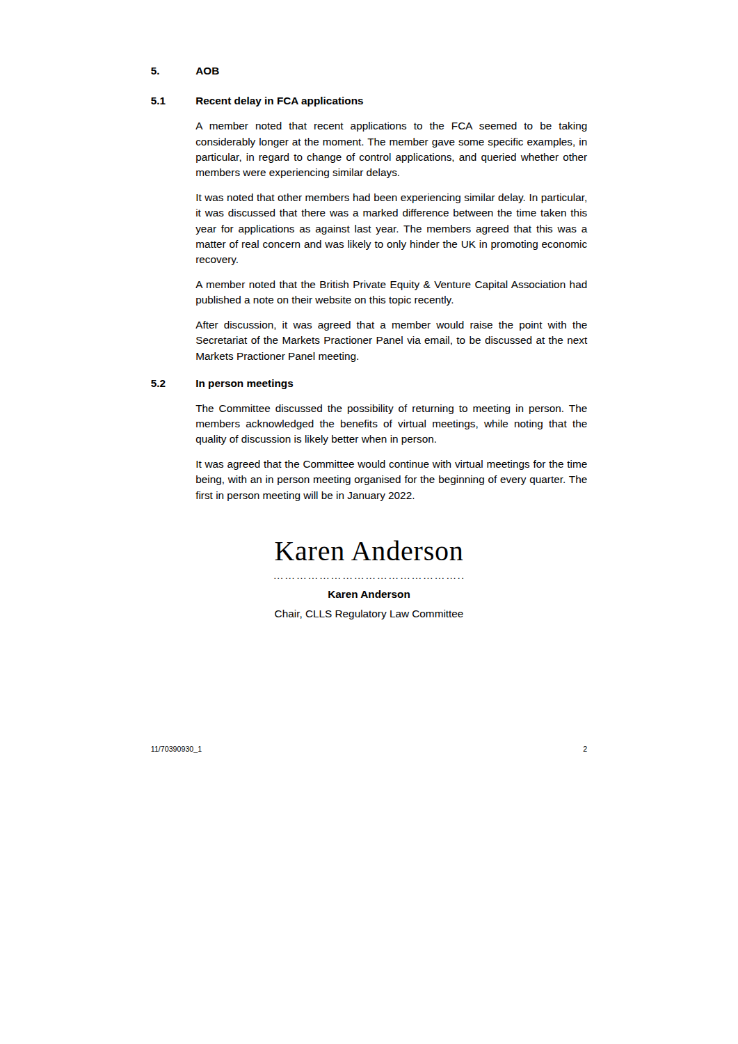5.
AOB
5.1
Recent delay in FCA applications
A member noted that recent applications to the FCA seemed to be taking considerably longer at the moment. The member gave some specific examples, in particular, in regard to change of control applications, and queried whether other members were experiencing similar delays.
It was noted that other members had been experiencing similar delay. In particular, it was discussed that there was a marked difference between the time taken this year for applications as against last year. The members agreed that this was a matter of real concern and was likely to only hinder the UK in promoting economic recovery.
A member noted that the British Private Equity & Venture Capital Association had published a note on their website on this topic recently.
After discussion, it was agreed that a member would raise the point with the Secretariat of the Markets Practioner Panel via email, to be discussed at the next Markets Practioner Panel meeting.
5.2
In person meetings
The Committee discussed the possibility of returning to meeting in person. The members acknowledged the benefits of virtual meetings, while noting that the quality of discussion is likely better when in person.
It was agreed that the Committee would continue with virtual meetings for the time being, with an in person meeting organised for the beginning of every quarter. The first in person meeting will be in January 2022.
Karen Anderson
…………………………………………..
Karen Anderson
Chair, CLLS Regulatory Law Committee
11/70390930_1 2